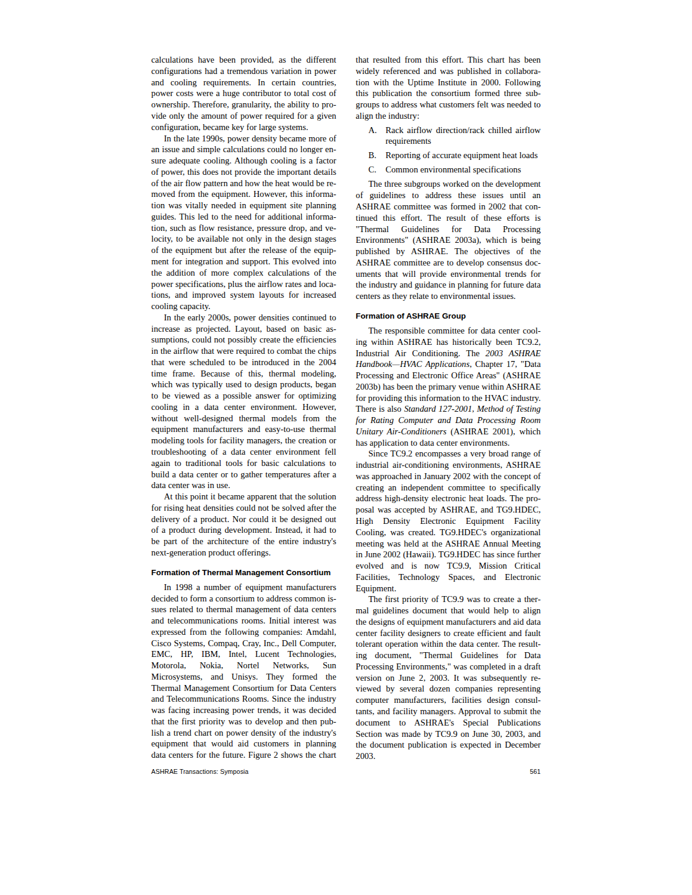calculations have been provided, as the different configurations had a tremendous variation in power and cooling requirements. In certain countries, power costs were a huge contributor to total cost of ownership. Therefore, granularity, the ability to provide only the amount of power required for a given configuration, became key for large systems.
In the late 1990s, power density became more of an issue and simple calculations could no longer ensure adequate cooling. Although cooling is a factor of power, this does not provide the important details of the air flow pattern and how the heat would be removed from the equipment. However, this information was vitally needed in equipment site planning guides. This led to the need for additional information, such as flow resistance, pressure drop, and velocity, to be available not only in the design stages of the equipment but after the release of the equipment for integration and support. This evolved into the addition of more complex calculations of the power specifications, plus the airflow rates and locations, and improved system layouts for increased cooling capacity.
In the early 2000s, power densities continued to increase as projected. Layout, based on basic assumptions, could not possibly create the efficiencies in the airflow that were required to combat the chips that were scheduled to be introduced in the 2004 time frame. Because of this, thermal modeling, which was typically used to design products, began to be viewed as a possible answer for optimizing cooling in a data center environment. However, without well-designed thermal models from the equipment manufacturers and easy-to-use thermal modeling tools for facility managers, the creation or troubleshooting of a data center environment fell again to traditional tools for basic calculations to build a data center or to gather temperatures after a data center was in use.
At this point it became apparent that the solution for rising heat densities could not be solved after the delivery of a product. Nor could it be designed out of a product during development. Instead, it had to be part of the architecture of the entire industry's next-generation product offerings.
Formation of Thermal Management Consortium
In 1998 a number of equipment manufacturers decided to form a consortium to address common issues related to thermal management of data centers and telecommunications rooms. Initial interest was expressed from the following companies: Amdahl, Cisco Systems, Compaq, Cray, Inc., Dell Computer, EMC, HP, IBM, Intel, Lucent Technologies, Motorola, Nokia, Nortel Networks, Sun Microsystems, and Unisys. They formed the Thermal Management Consortium for Data Centers and Telecommunications Rooms. Since the industry was facing increasing power trends, it was decided that the first priority was to develop and then publish a trend chart on power density of the industry's equipment that would aid customers in planning data centers for the future. Figure 2 shows the chart that resulted from this effort. This chart has been widely referenced and was published in collaboration with the Uptime Institute in 2000. Following this publication the consortium formed three subgroups to address what customers felt was needed to align the industry:
A. Rack airflow direction/rack chilled airflow requirements
B. Reporting of accurate equipment heat loads
C. Common environmental specifications
The three subgroups worked on the development of guidelines to address these issues until an ASHRAE committee was formed in 2002 that continued this effort. The result of these efforts is "Thermal Guidelines for Data Processing Environments" (ASHRAE 2003a), which is being published by ASHRAE. The objectives of the ASHRAE committee are to develop consensus documents that will provide environmental trends for the industry and guidance in planning for future data centers as they relate to environmental issues.
Formation of ASHRAE Group
The responsible committee for data center cooling within ASHRAE has historically been TC9.2, Industrial Air Conditioning. The 2003 ASHRAE Handbook—HVAC Applications, Chapter 17, "Data Processing and Electronic Office Areas" (ASHRAE 2003b) has been the primary venue within ASHRAE for providing this information to the HVAC industry. There is also Standard 127-2001, Method of Testing for Rating Computer and Data Processing Room Unitary Air-Conditioners (ASHRAE 2001), which has application to data center environments.
Since TC9.2 encompasses a very broad range of industrial air-conditioning environments, ASHRAE was approached in January 2002 with the concept of creating an independent committee to specifically address high-density electronic heat loads. The proposal was accepted by ASHRAE, and TG9.HDEC, High Density Electronic Equipment Facility Cooling, was created. TG9.HDEC's organizational meeting was held at the ASHRAE Annual Meeting in June 2002 (Hawaii). TG9.HDEC has since further evolved and is now TC9.9, Mission Critical Facilities, Technology Spaces, and Electronic Equipment.
The first priority of TC9.9 was to create a thermal guidelines document that would help to align the designs of equipment manufacturers and aid data center facility designers to create efficient and fault tolerant operation within the data center. The resulting document, "Thermal Guidelines for Data Processing Environments," was completed in a draft version on June 2, 2003. It was subsequently reviewed by several dozen companies representing computer manufacturers, facilities design consultants, and facility managers. Approval to submit the document to ASHRAE's Special Publications Section was made by TC9.9 on June 30, 2003, and the document publication is expected in December 2003.
ASHRAE Transactions: Symposia 561